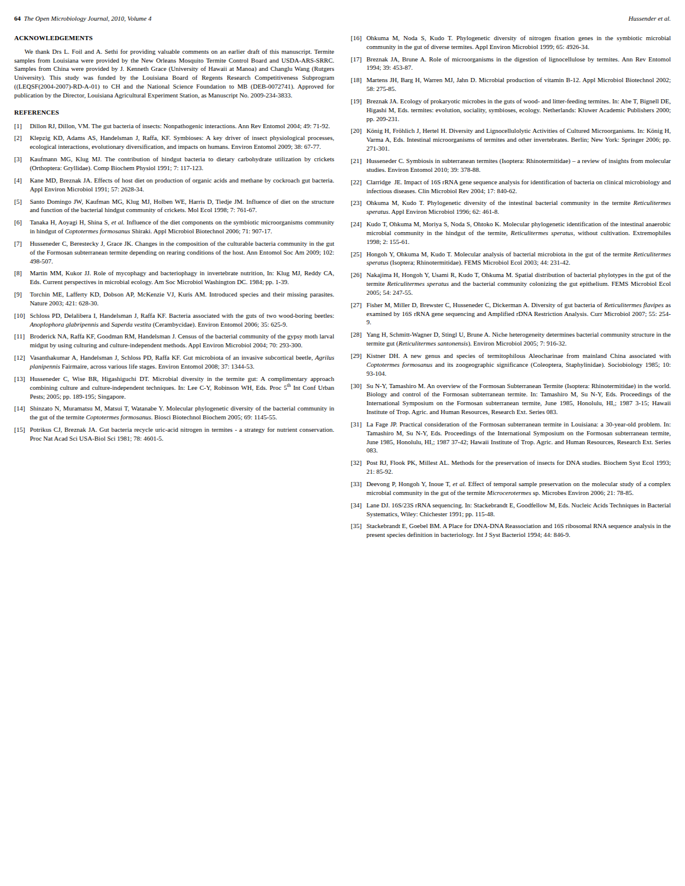64 The Open Microbiology Journal, 2010, Volume 4
Hussender et al.
ACKNOWLEDGEMENTS
We thank Drs L. Foil and A. Sethi for providing valuable comments on an earlier draft of this manuscript. Termite samples from Louisiana were provided by the New Orleans Mosquito Termite Control Board and USDA-ARS-SRRC. Samples from China were provided by J. Kenneth Grace (University of Hawaii at Manoa) and Changlu Wang (Rutgers University). This study was funded by the Louisiana Board of Regents Research Competitiveness Subprogram ((LEQSF(2004-2007)-RD-A-01) to CH and the National Science Foundation to MB (DEB-0072741). Approved for publication by the Director, Louisiana Agricultural Experiment Station, as Manuscript No. 2009-234-3833.
REFERENCES
[1] Dillon RJ, Dillon, VM. The gut bacteria of insects: Nonpathogenic interactions. Ann Rev Entomol 2004; 49: 71-92.
[2] Klepzig KD, Adams AS, Handelsman J, Raffa, KF. Symbioses: A key driver of insect physiological processes, ecological interactions, evolutionary diversification, and impacts on humans. Environ Entomol 2009; 38: 67-77.
[3] Kaufmann MG, Klug MJ. The contribution of hindgut bacteria to dietary carbohydrate utilization by crickets (Orthoptera: Gryllidae). Comp Biochem Physiol 1991; 7: 117-123.
[4] Kane MD, Breznak JA. Effects of host diet on production of organic acids and methane by cockroach gut bacteria. Appl Environ Microbiol 1991; 57: 2628-34.
[5] Santo Domingo JW, Kaufman MG, Klug MJ, Holben WE, Harris D, Tiedje JM. Influence of diet on the structure and function of the bacterial hindgut community of crickets. Mol Ecol 1998; 7: 761-67.
[6] Tanaka H, Aoyagi H, Shina S, et al. Influence of the diet components on the symbiotic microorganisms community in hindgut of Coptotermes formosanus Shiraki. Appl Microbiol Biotechnol 2006; 71: 907-17.
[7] Husseneder C, Berestecky J, Grace JK. Changes in the composition of the culturable bacteria community in the gut of the Formosan subterranean termite depending on rearing conditions of the host. Ann Entomol Soc Am 2009; 102: 498-507.
[8] Martin MM, Kukor JJ. Role of mycophagy and bacteriophagy in invertebrate nutrition, In: Klug MJ, Reddy CA, Eds. Current perspectives in microbial ecology. Am Soc Microbiol Washington DC. 1984; pp. 1-39.
[9] Torchin ME, Lafferty KD, Dobson AP, McKenzie VJ, Kuris AM. Introduced species and their missing parasites. Nature 2003; 421: 628-30.
[10] Schloss PD, Delalibera I, Handelsman J, Raffa KF. Bacteria associated with the guts of two wood-boring beetles: Anoplophora glabripennis and Saperda vestita (Cerambycidae). Environ Entomol 2006; 35: 625-9.
[11] Broderick NA, Raffa KF, Goodman RM, Handelsman J. Census of the bacterial community of the gypsy moth larval midgut by using culturing and culture-independent methods. Appl Environ Microbiol 2004; 70: 293-300.
[12] Vasanthakumar A, Handelsman J, Schloss PD, Raffa KF. Gut microbiota of an invasive subcortical beetle, Agrilus planipennis Fairmaire, across various life stages. Environ Entomol 2008; 37: 1344-53.
[13] Husseneder C, Wise BR, Higashiguchi DT. Microbial diversity in the termite gut: A complimentary approach combining culture and culture-independent techniques. In: Lee C-Y, Robinson WH, Eds. Proc 5th Int Conf Urban Pests; 2005; pp. 189-195; Singapore.
[14] Shinzato N, Muramatsu M, Matsui T, Watanabe Y. Molecular phylogenetic diversity of the bacterial community in the gut of the termite Coptotermes formosanus. Biosci Biotechnol Biochem 2005; 69: 1145-55.
[15] Potrikus CJ, Breznak JA. Gut bacteria recycle uric-acid nitrogen in termites - a strategy for nutrient conservation. Proc Nat Acad Sci USA-Biol Sci 1981; 78: 4601-5.
[16] Ohkuma M, Noda S, Kudo T. Phylogenetic diversity of nitrogen fixation genes in the symbiotic microbial community in the gut of diverse termites. Appl Environ Microbiol 1999; 65: 4926-34.
[17] Breznak JA, Brune A. Role of microorganisms in the digestion of lignocellulose by termites. Ann Rev Entomol 1994; 39: 453-87.
[18] Martens JH, Barg H, Warren MJ, Jahn D. Microbial production of vitamin B-12. Appl Microbiol Biotechnol 2002; 58: 275-85.
[19] Breznak JA. Ecology of prokaryotic microbes in the guts of wood- and litter-feeding termites. In: Abe T, Bignell DE, Higashi M, Eds. termites: evolution, sociality, symbioses, ecology. Netherlands: Kluwer Academic Publishers 2000; pp. 209-231.
[20] König H, Fröhlich J, Hertel H. Diversity and Lignocellulolytic Activities of Cultured Microorganisms. In: König H, Varma A, Eds. Intestinal microorganisms of termites and other invertebrates. Berlin; New York: Springer 2006; pp. 271-301.
[21] Husseneder C. Symbiosis in subterranean termites (Isoptera: Rhinotermitidae) – a review of insights from molecular studies. Environ Entomol 2010; 39: 378-88.
[22] Clarridge JE. Impact of 16S rRNA gene sequence analysis for identification of bacteria on clinical microbiology and infectious diseases. Clin Microbiol Rev 2004; 17: 840-62.
[23] Ohkuma M, Kudo T. Phylogenetic diversity of the intestinal bacterial community in the termite Reticulitermes speratus. Appl Environ Microbiol 1996; 62: 461-8.
[24] Kudo T, Ohkuma M, Moriya S, Noda S, Ohtoko K. Molecular phylogenetic identification of the intestinal anaerobic microbial community in the hindgut of the termite, Reticulitermes speratus, without cultivation. Extremophiles 1998; 2: 155-61.
[25] Hongoh Y, Ohkuma M, Kudo T. Molecular analysis of bacterial microbiota in the gut of the termite Reticulitermes speratus (Isoptera; Rhinotermitidae). FEMS Microbiol Ecol 2003; 44: 231-42.
[26] Nakajima H, Hongoh Y, Usami R, Kudo T, Ohkuma M. Spatial distribution of bacterial phylotypes in the gut of the termite Reticulitermes speratus and the bacterial community colonizing the gut epithelium. FEMS Microbiol Ecol 2005; 54: 247-55.
[27] Fisher M, Miller D, Brewster C, Husseneder C, Dickerman A. Diversity of gut bacteria of Reticulitermes flavipes as examined by 16S rRNA gene sequencing and Amplified rDNA Restriction Analysis. Curr Microbiol 2007; 55: 254-9.
[28] Yang H, Schmitt-Wagner D, Stingl U, Brune A. Niche heterogeneity determines bacterial community structure in the termite gut (Reticulitermes santonensis). Environ Microbiol 2005; 7: 916-32.
[29] Kistner DH. A new genus and species of termitophilous Aleocharinae from mainland China associated with Coptotermes formosanus and its zoogeographic significance (Coleoptera, Staphylinidae). Sociobiology 1985; 10: 93-104.
[30] Su N-Y, Tamashiro M. An overview of the Formosan Subterranean Termite (Isoptera: Rhinotermitidae) in the world. Biology and control of the Formosan subterranean termite. In: Tamashiro M, Su N-Y, Eds. Proceedings of the International Symposium on the Formosan subterranean termite, June 1985, Honolulu, HI,; 1987 3-15; Hawaii Institute of Trop. Agric. and Human Resources, Research Ext. Series 083.
[31] La Fage JP. Practical consideration of the Formosan subterranean termite in Louisiana: a 30-year-old problem. In: Tamashiro M, Su N-Y, Eds. Proceedings of the International Symposium on the Formosan subterranean termite, June 1985, Honolulu, HI,; 1987 37-42; Hawaii Institute of Trop. Agric. and Human Resources, Research Ext. Series 083.
[32] Post RJ, Flook PK, Millest AL. Methods for the preservation of insects for DNA studies. Biochem Syst Ecol 1993; 21: 85-92.
[33] Deevong P, Hongoh Y, Inoue T, et al. Effect of temporal sample preservation on the molecular study of a complex microbial community in the gut of the termite Microcerotermes sp. Microbes Environ 2006; 21: 78-85.
[34] Lane DJ. 16S/23S rRNA sequencing. In: Stackebrandt E, Goodfellow M, Eds. Nucleic Acids Techniques in Bacterial Systematics, Wiley: Chichester 1991; pp. 115-48.
[35] Stackebrandt E, Goebel BM. A Place for DNA-DNA Reassociation and 16S ribosomal RNA sequence analysis in the present species definition in bacteriology. Int J Syst Bacteriol 1994; 44: 846-9.